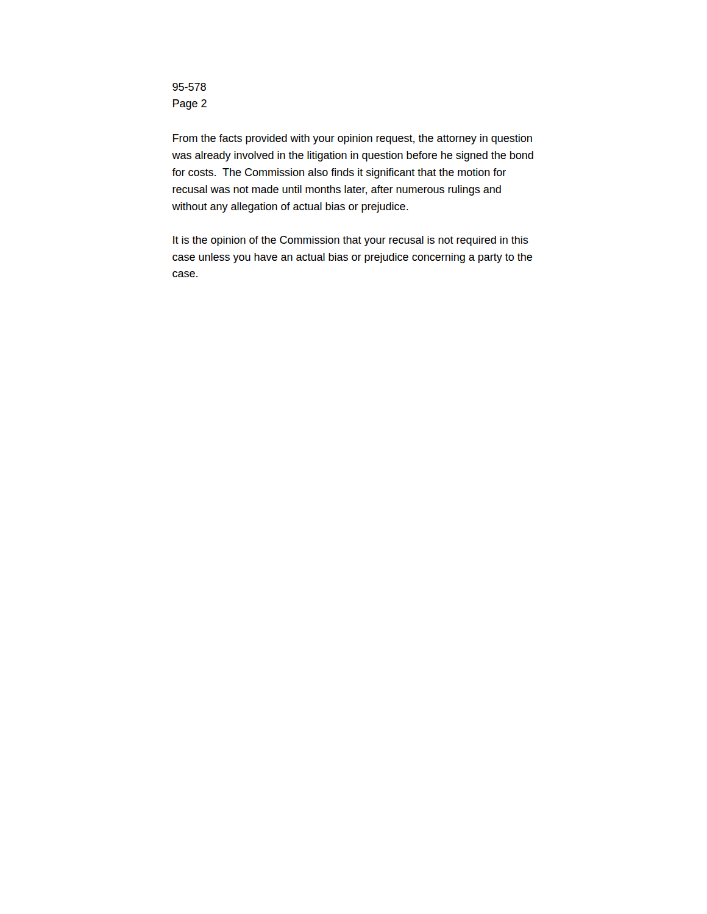95-578
Page 2
From the facts provided with your opinion request, the attorney in question was already involved in the litigation in question before he signed the bond for costs. The Commission also finds it significant that the motion for recusal was not made until months later, after numerous rulings and without any allegation of actual bias or prejudice.
It is the opinion of the Commission that your recusal is not required in this case unless you have an actual bias or prejudice concerning a party to the case.